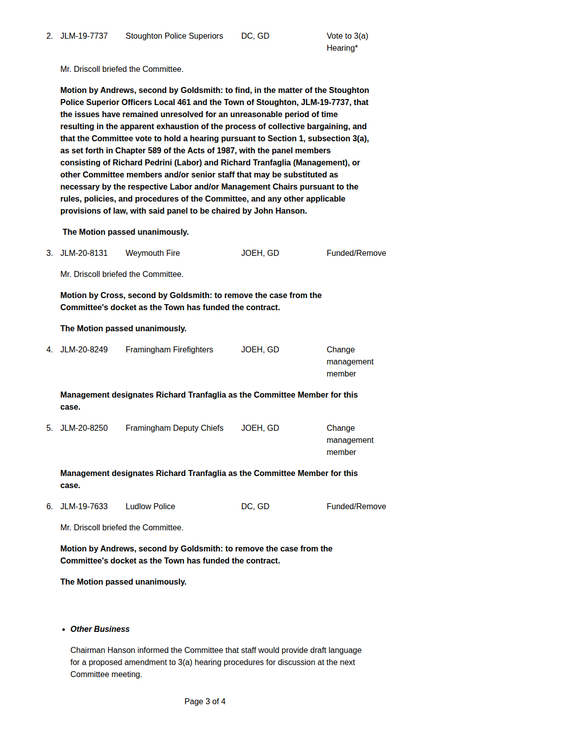JLM-19-7737 Stoughton Police Superiors DC, GD Vote to 3(a) Hearing*
Mr. Driscoll briefed the Committee.
Motion by Andrews, second by Goldsmith: to find, in the matter of the Stoughton Police Superior Officers Local 461 and the Town of Stoughton, JLM-19-7737, that the issues have remained unresolved for an unreasonable period of time resulting in the apparent exhaustion of the process of collective bargaining, and that the Committee vote to hold a hearing pursuant to Section 1, subsection 3(a), as set forth in Chapter 589 of the Acts of 1987, with the panel members consisting of Richard Pedrini (Labor) and Richard Tranfaglia (Management), or other Committee members and/or senior staff that may be substituted as necessary by the respective Labor and/or Management Chairs pursuant to the rules, policies, and procedures of the Committee, and any other applicable provisions of law, with said panel to be chaired by John Hanson.
The Motion passed unanimously.
JLM-20-8131 Weymouth Fire JOEH, GD Funded/Remove
Mr. Driscoll briefed the Committee.
Motion by Cross, second by Goldsmith: to remove the case from the Committee's docket as the Town has funded the contract.
The Motion passed unanimously.
JLM-20-8249 Framingham Firefighters JOEH, GD Change management
member
Management designates Richard Tranfaglia as the Committee Member for this case.
JLM-20-8250 Framingham Deputy Chiefs JOEH, GD Change management
member
Management designates Richard Tranfaglia as the Committee Member for this case.
JLM-19-7633 Ludlow Police DC, GD Funded/Remove
Mr. Driscoll briefed the Committee.
Motion by Andrews, second by Goldsmith: to remove the case from the Committee's docket as the Town has funded the contract.
The Motion passed unanimously.
Other Business
Chairman Hanson informed the Committee that staff would provide draft language for a proposed amendment to 3(a) hearing procedures for discussion at the next Committee meeting.
Page 3 of 4